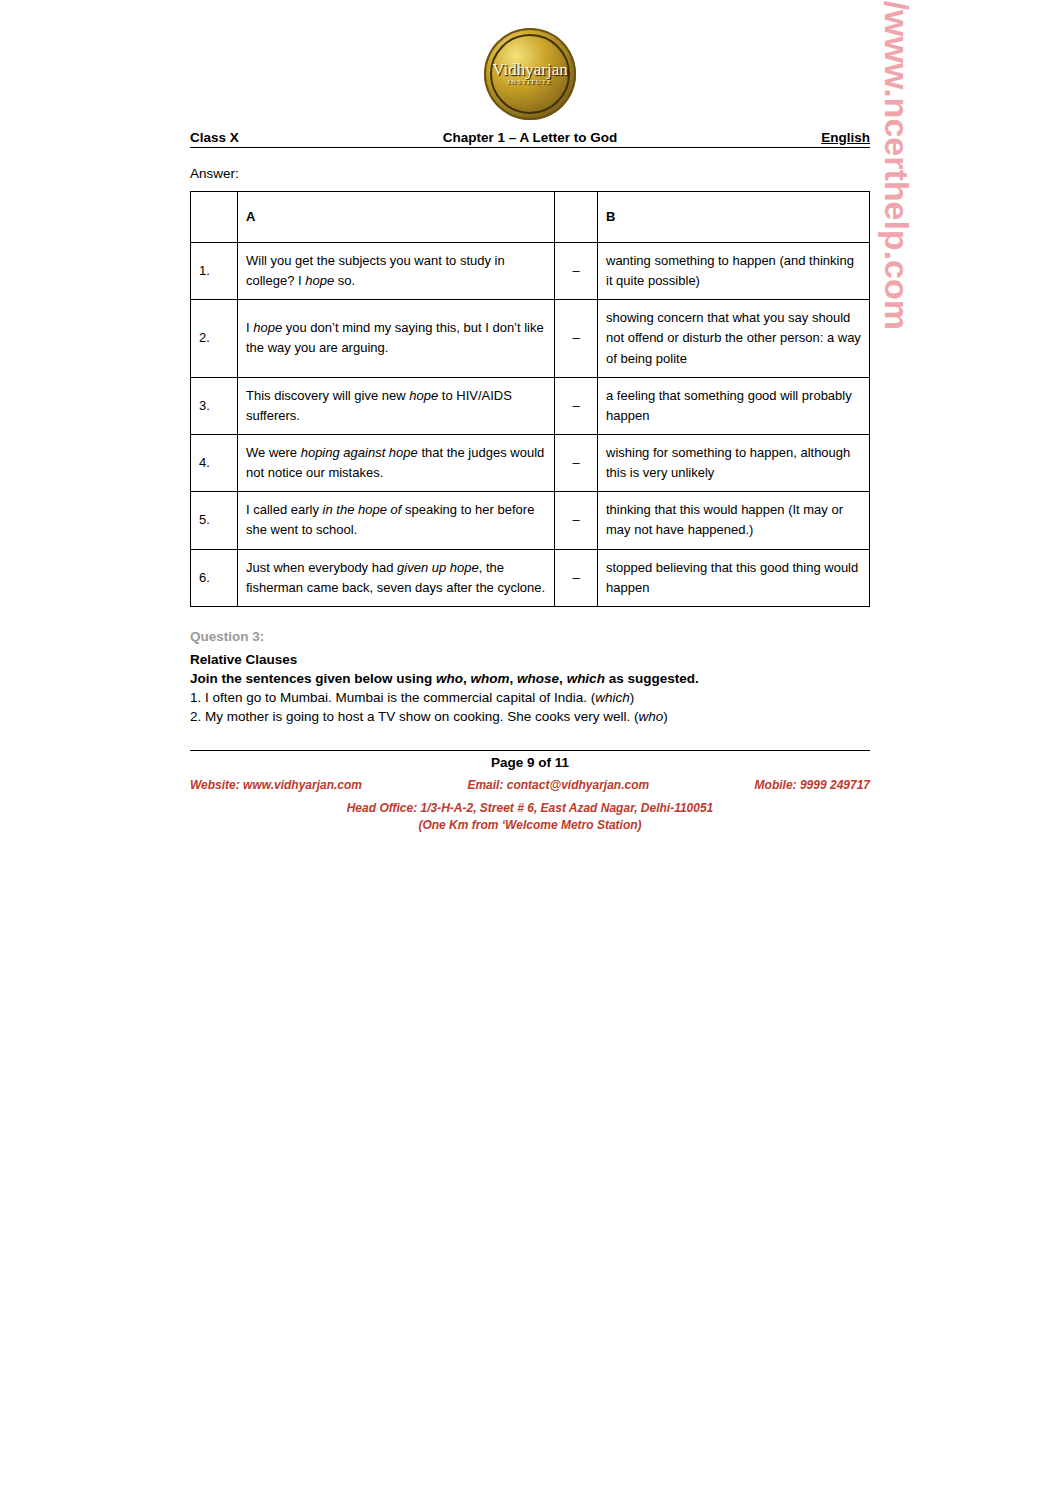VidhyarjanINSTITUTE
Class X
Chapter 1 – A Letter to God
English
http://www.ncerthelp.com
Answer:
| | A | | B |
| --- | --- | --- | --- |
| 1. | Will you get the subjects you want to study in college? I hope so. | – | wanting something to happen (and thinking it quite possible) |
| 2. | I hope you don’t mind my saying this, but I don’t like the way you are arguing. | – | showing concern that what you say should not offend or disturb the other person: a way of being polite |
| 3. | This discovery will give new hope to HIV/AIDS sufferers. | – | a feeling that something good will probably happen |
| 4. | We were hoping against hope that the judges would not notice our mistakes. | – | wishing for something to happen, although this is very unlikely |
| 5. | I called early in the hope of speaking to her before she went to school. | – | thinking that this would happen (It may or may not have happened.) |
| 6. | Just when everybody had given up hope , the fisherman came back, seven days after the cyclone. | – | stopped believing that this good thing would happen |
Question 3:
Relative Clauses
Join the sentences given below using who, whom, whose, which as suggested.
1. I often go to Mumbai. Mumbai is the commercial capital of India. (which)
2. My mother is going to host a TV show on cooking. She cooks very well. (who)
Page 9 of 11
Website: www.vidhyarjan.com Email: contact@vidhyarjan.com Mobile: 9999 249717
Head Office: 1/3-H-A-2, Street # 6, East Azad Nagar, Delhi-110051
(One Km from ‘Welcome Metro Station)